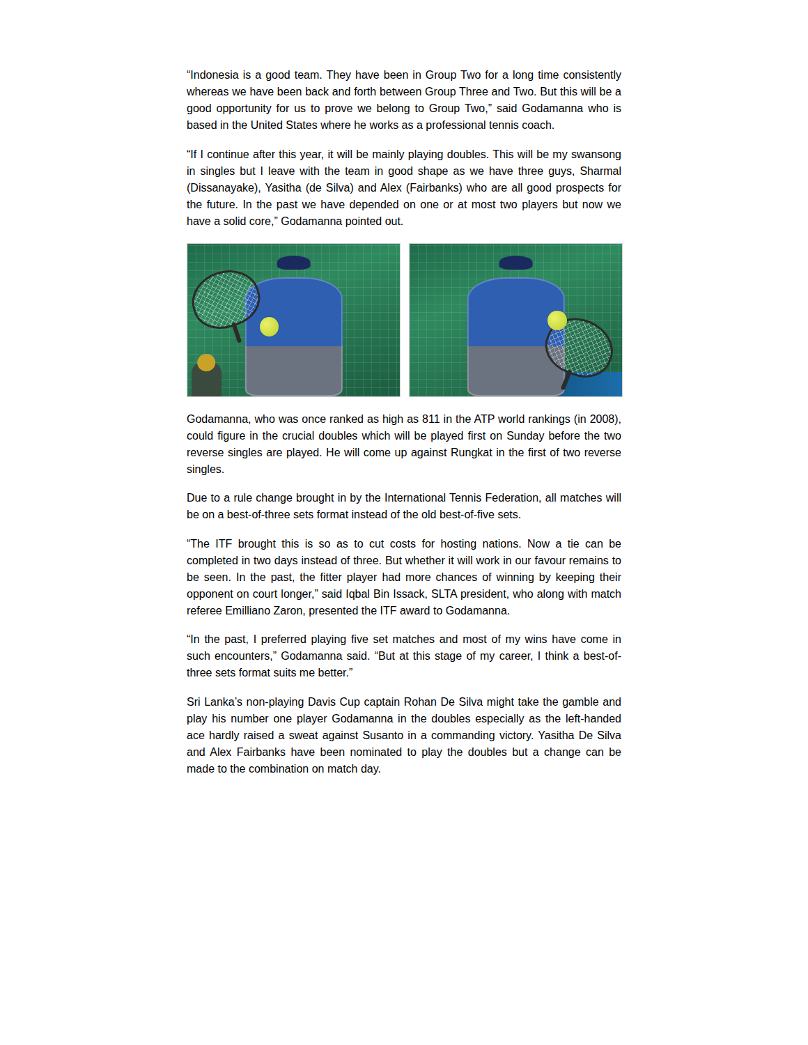“Indonesia is a good team. They have been in Group Two for a long time consistently whereas we have been back and forth between Group Three and Two. But this will be a good opportunity for us to prove we belong to Group Two,” said Godamanna who is based in the United States where he works as a professional tennis coach.
“If I continue after this year, it will be mainly playing doubles. This will be my swansong in singles but I leave with the team in good shape as we have three guys, Sharmal (Dissanayake), Yasitha (de Silva) and Alex (Fairbanks) who are all good prospects for the future. In the past we have depended on one or at most two players but now we have a solid core,” Godamanna pointed out.
Godamanna, who was once ranked as high as 811 in the ATP world rankings (in 2008), could figure in the crucial doubles which will be played first on Sunday before the two reverse singles are played. He will come up against Rungkat in the first of two reverse singles.
Due to a rule change brought in by the International Tennis Federation, all matches will be on a best-of-three sets format instead of the old best-of-five sets.
“The ITF brought this is so as to cut costs for hosting nations. Now a tie can be completed in two days instead of three. But whether it will work in our favour remains to be seen. In the past, the fitter player had more chances of winning by keeping their opponent on court longer,” said Iqbal Bin Issack, SLTA president, who along with match referee Emilliano Zaron, presented the ITF award to Godamanna.
“In the past, I preferred playing five set matches and most of my wins have come in such encounters,” Godamanna said. “But at this stage of my career, I think a best-of-three sets format suits me better.”
Sri Lanka’s non-playing Davis Cup captain Rohan De Silva might take the gamble and play his number one player Godamanna in the doubles especially as the left-handed ace hardly raised a sweat against Susanto in a commanding victory. Yasitha De Silva and Alex Fairbanks have been nominated to play the doubles but a change can be made to the combination on match day.